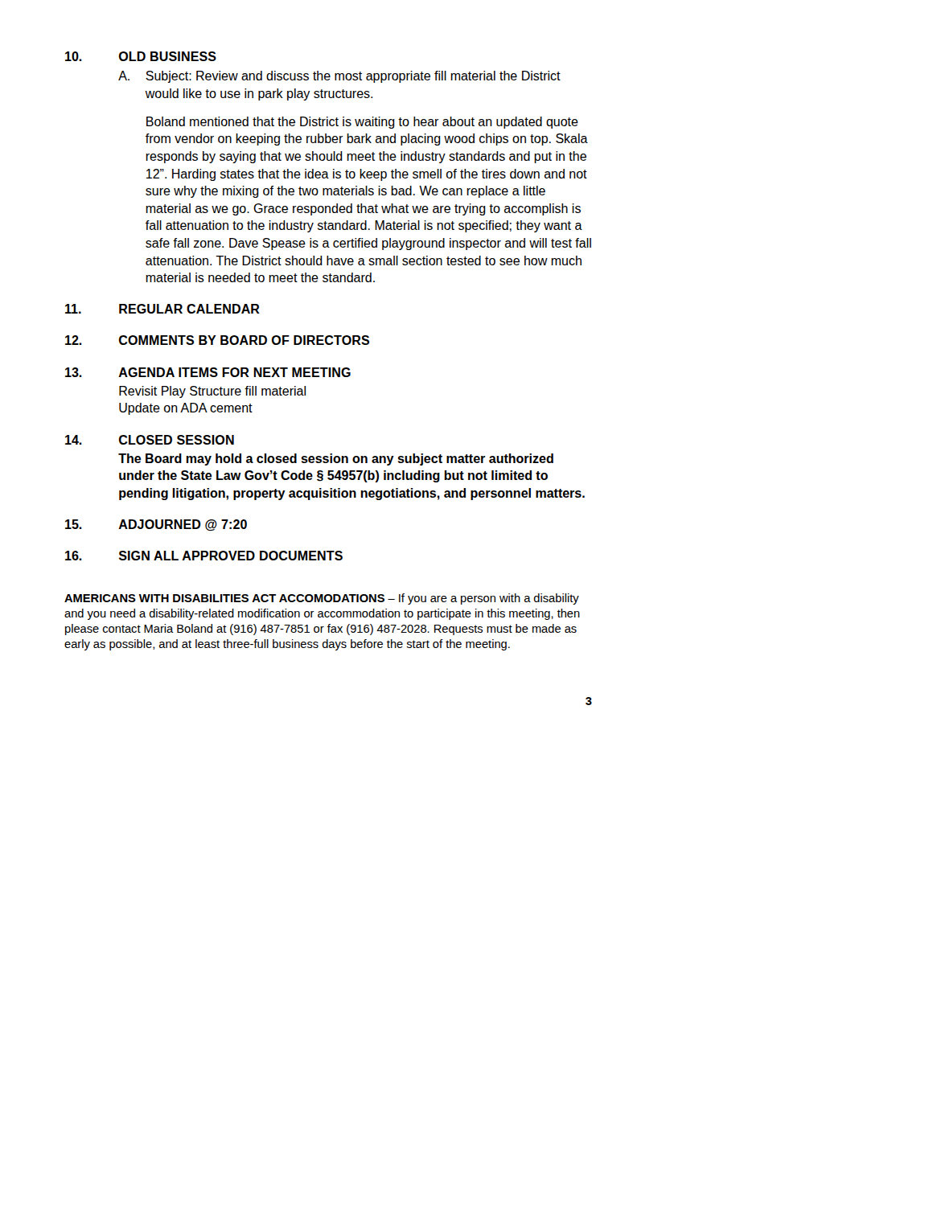10. OLD BUSINESS
A. Subject: Review and discuss the most appropriate fill material the District would like to use in park play structures.
Boland mentioned that the District is waiting to hear about an updated quote from vendor on keeping the rubber bark and placing wood chips on top. Skala responds by saying that we should meet the industry standards and put in the 12”. Harding states that the idea is to keep the smell of the tires down and not sure why the mixing of the two materials is bad. We can replace a little material as we go. Grace responded that what we are trying to accomplish is fall attenuation to the industry standard. Material is not specified; they want a safe fall zone. Dave Spease is a certified playground inspector and will test fall attenuation. The District should have a small section tested to see how much material is needed to meet the standard.
11. REGULAR CALENDAR
12. COMMENTS BY BOARD OF DIRECTORS
13. AGENDA ITEMS FOR NEXT MEETING
Revisit Play Structure fill material
Update on ADA cement
14. CLOSED SESSION
The Board may hold a closed session on any subject matter authorized under the State Law Gov’t Code § 54957(b) including but not limited to pending litigation, property acquisition negotiations, and personnel matters.
15. ADJOURNED @ 7:20
16. SIGN ALL APPROVED DOCUMENTS
AMERICANS WITH DISABILITIES ACT ACCOMODATIONS – If you are a person with a disability and you need a disability-related modification or accommodation to participate in this meeting, then please contact Maria Boland at (916) 487-7851 or fax (916) 487-2028. Requests must be made as early as possible, and at least three-full business days before the start of the meeting.
3